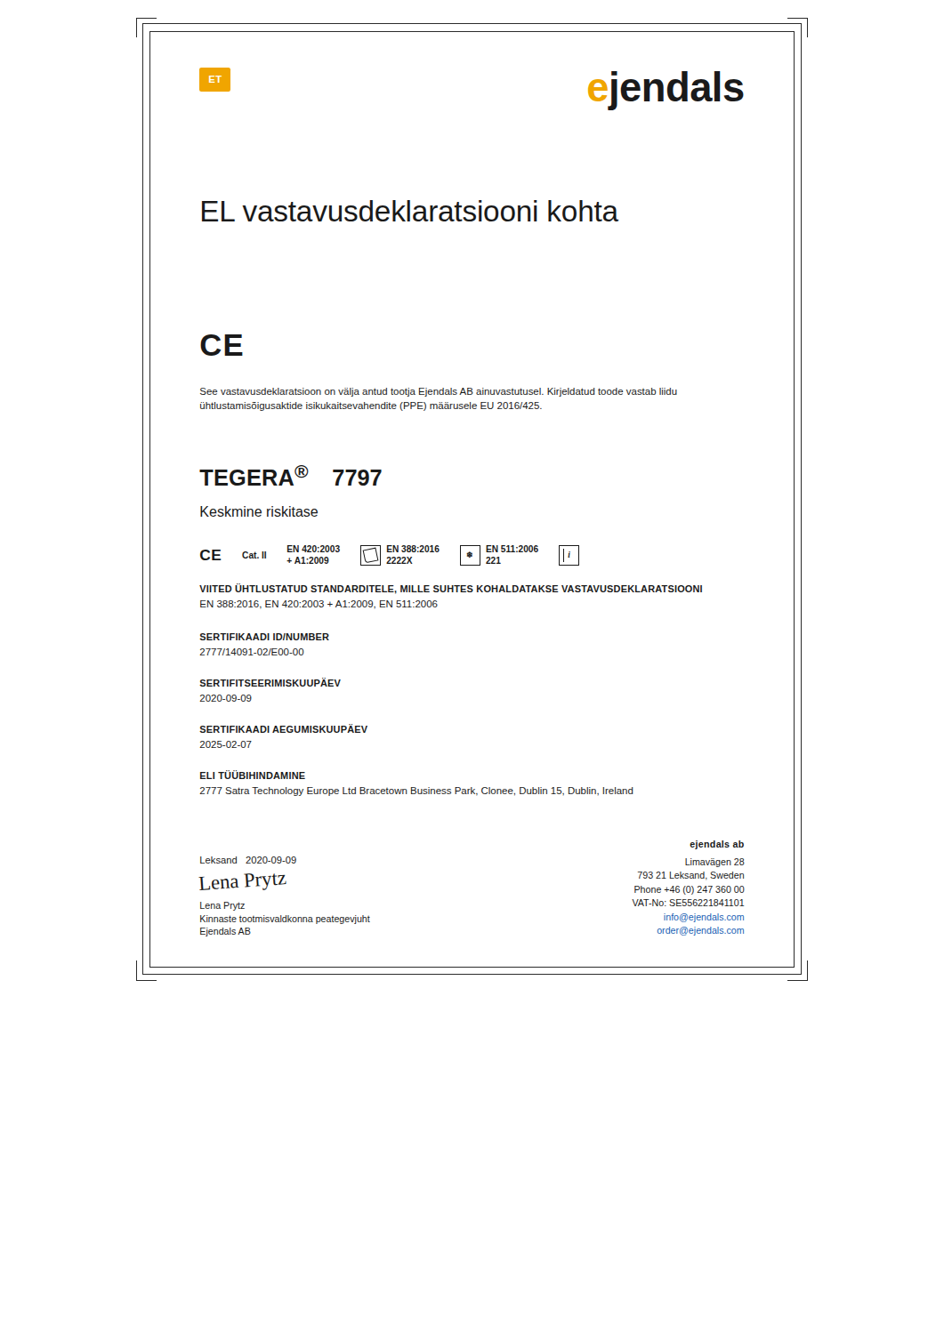ET
ejendals
EL vastavusdeklaratsiooni kohta
CE
See vastavusdeklaratsioon on välja antud tootja Ejendals AB ainuvastutusel. Kirjeldatud toode vastab liidu ühtlustamisõigusaktide isikukaitsevahendite (PPE) määrusele EU 2016/425.
TEGERA®
7797
Keskmine riskitase
CE Cat. II EN 420:2003 + A1:2009 EN 388:2016 2222X EN 511:2006 221
Viited ühtlustatud standarditele, mille suhtes kohaldatakse vastavusdeklaratsiooni
EN 388:2016, EN 420:2003 + A1:2009, EN 511:2006
Sertifikaadi ID/number
2777/14091-02/E00-00
Sertifitseerimiskuupäev
2020-09-09
Sertifikaadi aegumiskuupäev
2025-02-07
ELi tüübihindamine
2777 Satra Technology Europe Ltd Bracetown Business Park, Clonee, Dublin 15, Dublin, Ireland
Leksand 2020-09-09
Lena Prytz
Lena Prytz
Kinnaste tootmisvaldkonna peategevjuht
Ejendals AB
ejendals ab
Limavägen 28
793 21 Leksand, Sweden
Phone +46 (0) 247 360 00
VAT-No: SE556221841101
info@ejendals.com
order@ejendals.com